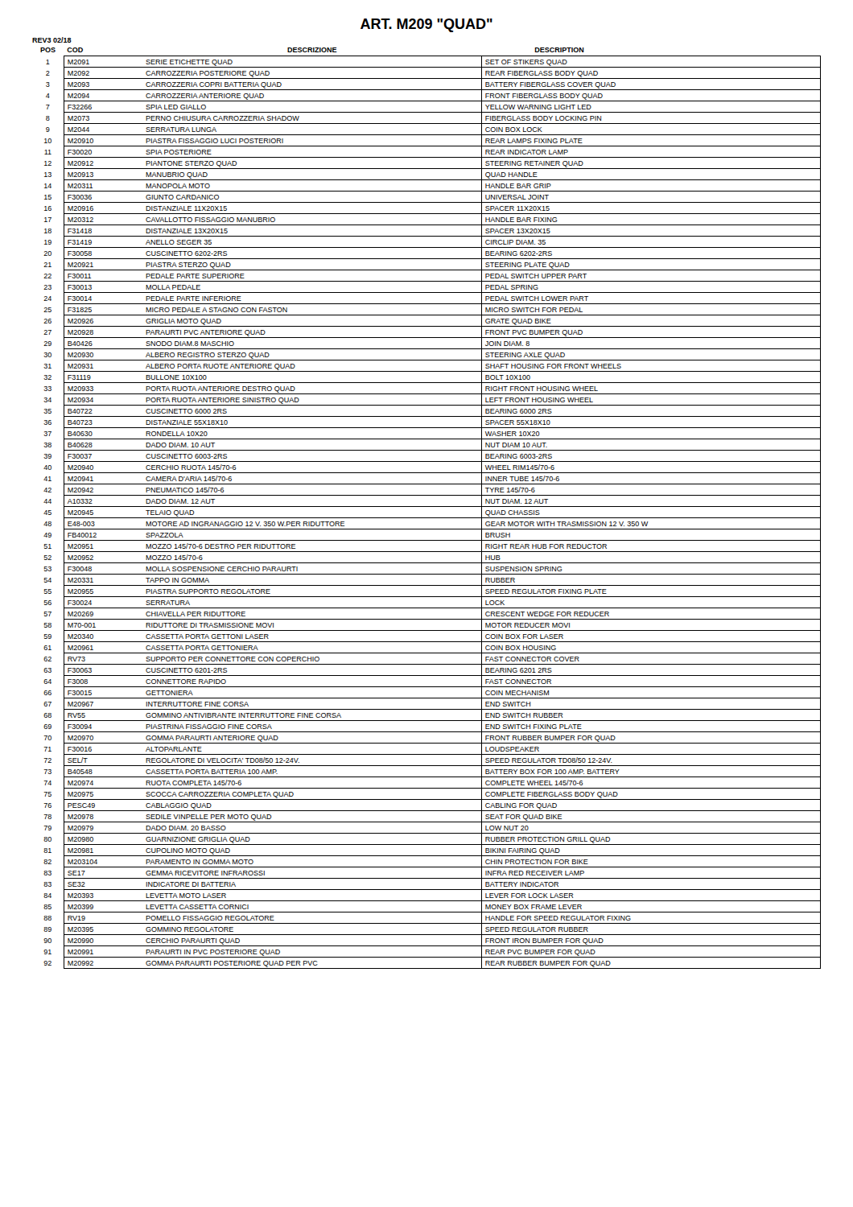ART. M209 "QUAD"
REV3 02/18
| POS | COD | DESCRIZIONE | DESCRIPTION |
| --- | --- | --- | --- |
| 1 | M2091 | SERIE ETICHETTE QUAD | SET OF STIKERS QUAD |
| 2 | M2092 | CARROZZERIA POSTERIORE QUAD | REAR FIBERGLASS BODY QUAD |
| 3 | M2093 | CARROZZERIA COPRI BATTERIA QUAD | BATTERY FIBERGLASS COVER QUAD |
| 4 | M2094 | CARROZZERIA ANTERIORE QUAD | FRONT FIBERGLASS BODY QUAD |
| 7 | F32266 | SPIA LED GIALLO | YELLOW WARNING LIGHT LED |
| 8 | M2073 | PERNO CHIUSURA CARROZZERIA SHADOW | FIBERGLASS BODY LOCKING PIN |
| 9 | M2044 | SERRATURA LUNGA | COIN BOX LOCK |
| 10 | M20910 | PIASTRA FISSAGGIO LUCI POSTERIORI | REAR LAMPS FIXING PLATE |
| 11 | F30020 | SPIA POSTERIORE | REAR INDICATOR LAMP |
| 12 | M20912 | PIANTONE STERZO QUAD | STEERING RETAINER QUAD |
| 13 | M20913 | MANUBRIO QUAD | QUAD HANDLE |
| 14 | M20311 | MANOPOLA MOTO | HANDLE BAR GRIP |
| 15 | F30036 | GIUNTO CARDANICO | UNIVERSAL JOINT |
| 16 | M20916 | DISTANZIALE 11X20X15 | SPACER 11X20X15 |
| 17 | M20312 | CAVALLOTTO FISSAGGIO MANUBRIO | HANDLE BAR FIXING |
| 18 | F31418 | DISTANZIALE 13X20X15 | SPACER 13X20X15 |
| 19 | F31419 | ANELLO SEGER 35 | CIRCLIP DIAM. 35 |
| 20 | F30058 | CUSCINETTO 6202-2RS | BEARING 6202-2RS |
| 21 | M20921 | PIASTRA STERZO QUAD | STEERING PLATE QUAD |
| 22 | F30011 | PEDALE PARTE SUPERIORE | PEDAL SWITCH UPPER PART |
| 23 | F30013 | MOLLA PEDALE | PEDAL SPRING |
| 24 | F30014 | PEDALE PARTE INFERIORE | PEDAL SWITCH LOWER PART |
| 25 | F31825 | MICRO PEDALE A STAGNO CON FASTON | MICRO SWITCH FOR PEDAL |
| 26 | M20926 | GRIGLIA MOTO QUAD | GRATE QUAD BIKE |
| 27 | M20928 | PARAURTI PVC ANTERIORE QUAD | FRONT PVC BUMPER QUAD |
| 29 | B40426 | SNODO DIAM.8 MASCHIO | JOIN DIAM. 8 |
| 30 | M20930 | ALBERO REGISTRO STERZO QUAD | STEERING AXLE QUAD |
| 31 | M20931 | ALBERO PORTA RUOTE ANTERIORE QUAD | SHAFT HOUSING FOR FRONT WHEELS |
| 32 | F31119 | BULLONE 10X100 | BOLT 10X100 |
| 33 | M20933 | PORTA RUOTA ANTERIORE DESTRO QUAD | RIGHT FRONT HOUSING WHEEL |
| 34 | M20934 | PORTA RUOTA ANTERIORE SINISTRO QUAD | LEFT FRONT HOUSING WHEEL |
| 35 | B40722 | CUSCINETTO 6000 2RS | BEARING 6000 2RS |
| 36 | B40723 | DISTANZIALE 55X18X10 | SPACER 55X18X10 |
| 37 | B40630 | RONDELLA 10X20 | WASHER 10X20 |
| 38 | B40628 | DADO DIAM. 10 AUT | NUT DIAM 10 AUT. |
| 39 | F30037 | CUSCINETTO 6003-2RS | BEARING 6003-2RS |
| 40 | M20940 | CERCHIO RUOTA 145/70-6 | WHEEL RIM145/70-6 |
| 41 | M20941 | CAMERA D'ARIA 145/70-6 | INNER TUBE 145/70-6 |
| 42 | M20942 | PNEUMATICO 145/70-6 | TYRE 145/70-6 |
| 44 | A10332 | DADO DIAM. 12 AUT | NUT DIAM. 12 AUT |
| 45 | M20945 | TELAIO QUAD | QUAD CHASSIS |
| 48 | E48-003 | MOTORE AD INGRANAGGIO 12 V. 350 W.PER RIDUTTORE | GEAR MOTOR WITH TRASMISSION 12 V. 350 W |
| 49 | FB40012 | SPAZZOLA | BRUSH |
| 51 | M20951 | MOZZO 145/70-6 DESTRO PER RIDUTTORE | RIGHT REAR HUB FOR REDUCTOR |
| 52 | M20952 | MOZZO 145/70-6 | HUB |
| 53 | F30048 | MOLLA SOSPENSIONE CERCHIO PARAURTI | SUSPENSION SPRING |
| 54 | M20331 | TAPPO IN GOMMA | RUBBER |
| 55 | M20955 | PIASTRA SUPPORTO REGOLATORE | SPEED REGULATOR FIXING PLATE |
| 56 | F30024 | SERRATURA | LOCK |
| 57 | M20269 | CHIAVELLA PER RIDUTTORE | CRESCENT WEDGE FOR REDUCER |
| 58 | M70-001 | RIDUTTORE DI TRASMISSIONE MOVI | MOTOR REDUCER MOVI |
| 59 | M20340 | CASSETTA PORTA GETTONI LASER | COIN BOX FOR LASER |
| 61 | M20961 | CASSETTA PORTA GETTONIERA | COIN BOX HOUSING |
| 62 | RV73 | SUPPORTO PER CONNETTORE CON COPERCHIO | FAST CONNECTOR COVER |
| 63 | F30063 | CUSCINETTO 6201-2RS | BEARING 6201 2RS |
| 64 | F3008 | CONNETTORE RAPIDO | FAST CONNECTOR |
| 66 | F30015 | GETTONIERA | COIN MECHANISM |
| 67 | M20967 | INTERRUTTORE FINE CORSA | END SWITCH |
| 68 | RV55 | GOMMINO ANTIVIBRANTE INTERRUTTORE FINE CORSA | END SWITCH RUBBER |
| 69 | F30094 | PIASTRINA FISSAGGIO FINE CORSA | END SWITCH FIXING PLATE |
| 70 | M20970 | GOMMA PARAURTI ANTERIORE QUAD | FRONT RUBBER BUMPER FOR QUAD |
| 71 | F30016 | ALTOPARLANTE | LOUDSPEAKER |
| 72 | SEL/T | REGOLATORE DI VELOCITA' TD08/50 12-24V. | SPEED REGULATOR TD08/50 12-24V. |
| 73 | B40548 | CASSETTA PORTA BATTERIA 100 AMP. | BATTERY BOX FOR 100 AMP. BATTERY |
| 74 | M20974 | RUOTA COMPLETA 145/70-6 | COMPLETE WHEEL 145/70-6 |
| 75 | M20975 | SCOCCA CARROZZERIA COMPLETA QUAD | COMPLETE FIBERGLASS BODY QUAD |
| 76 | PESC49 | CABLAGGIO QUAD | CABLING FOR QUAD |
| 78 | M20978 | SEDILE VINPELLE PER MOTO QUAD | SEAT FOR QUAD BIKE |
| 79 | M20979 | DADO DIAM. 20 BASSO | LOW NUT 20 |
| 80 | M20980 | GUARNIZIONE GRIGLIA QUAD | RUBBER PROTECTION GRILL QUAD |
| 81 | M20981 | CUPOLINO MOTO QUAD | BIKINI FAIRING QUAD |
| 82 | M203104 | PARAMENTO IN GOMMA MOTO | CHIN PROTECTION FOR BIKE |
| 83 | SE17 | GEMMA RICEVITORE INFRAROSSI | INFRA RED RECEIVER LAMP |
| 83 | SE32 | INDICATORE DI BATTERIA | BATTERY INDICATOR |
| 84 | M20393 | LEVETTA MOTO LASER | LEVER FOR LOCK LASER |
| 85 | M20399 | LEVETTA CASSETTA CORNICI | MONEY BOX FRAME LEVER |
| 88 | RV19 | POMELLO FISSAGGIO REGOLATORE | HANDLE FOR SPEED REGULATOR FIXING |
| 89 | M20395 | GOMMINO REGOLATORE | SPEED REGULATOR RUBBER |
| 90 | M20990 | CERCHIO PARAURTI QUAD | FRONT IRON BUMPER FOR QUAD |
| 91 | M20991 | PARAURTI IN PVC POSTERIORE QUAD | REAR PVC BUMPER FOR QUAD |
| 92 | M20992 | GOMMA PARAURTI POSTERIORE QUAD PER PVC | REAR RUBBER BUMPER FOR QUAD |